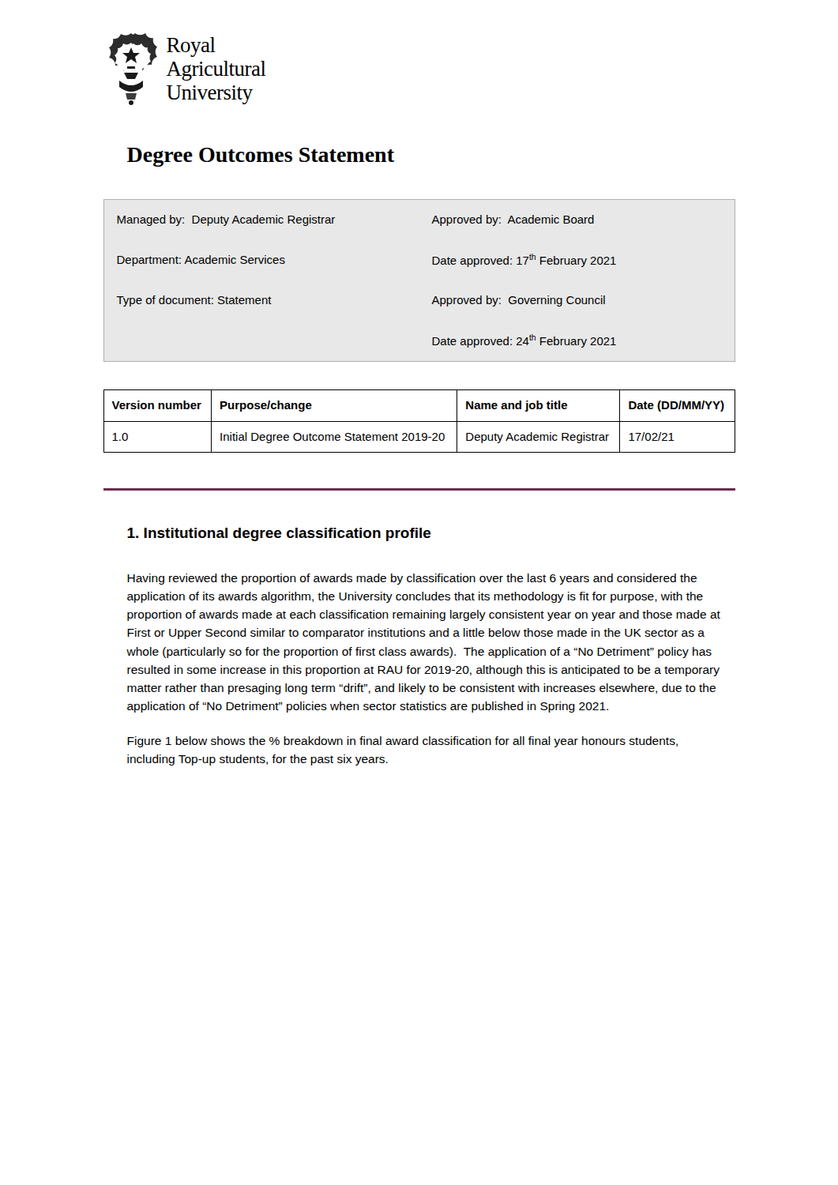Royal
Agricultural
University
Degree Outcomes Statement
| Managed by: Deputy Academic Registrar | Approved by: Academic Board |
| Department: Academic Services | Date approved: 17 th February 2021 |
| Type of document: Statement | Approved by: Governing Council |
| | Date approved: 24 th February 2021 |
| Version number | Purpose/change | Name and job title | Date (DD/MM/YY) |
| --- | --- | --- | --- |
| 1.0 | Initial Degree Outcome Statement 2019-20 | Deputy Academic Registrar | 17/02/21 |
1. Institutional degree classification profile
Having reviewed the proportion of awards made by classification over the last 6 years and considered the application of its awards algorithm, the University concludes that its methodology is fit for purpose, with the proportion of awards made at each classification remaining largely consistent year on year and those made at First or Upper Second similar to comparator institutions and a little below those made in the UK sector as a whole (particularly so for the proportion of first class awards). The application of a “No Detriment” policy has resulted in some increase in this proportion at RAU for 2019-20, although this is anticipated to be a temporary matter rather than presaging long term “drift”, and likely to be consistent with increases elsewhere, due to the application of “No Detriment” policies when sector statistics are published in Spring 2021.
Figure 1 below shows the % breakdown in final award classification for all final year honours students, including Top-up students, for the past six years.